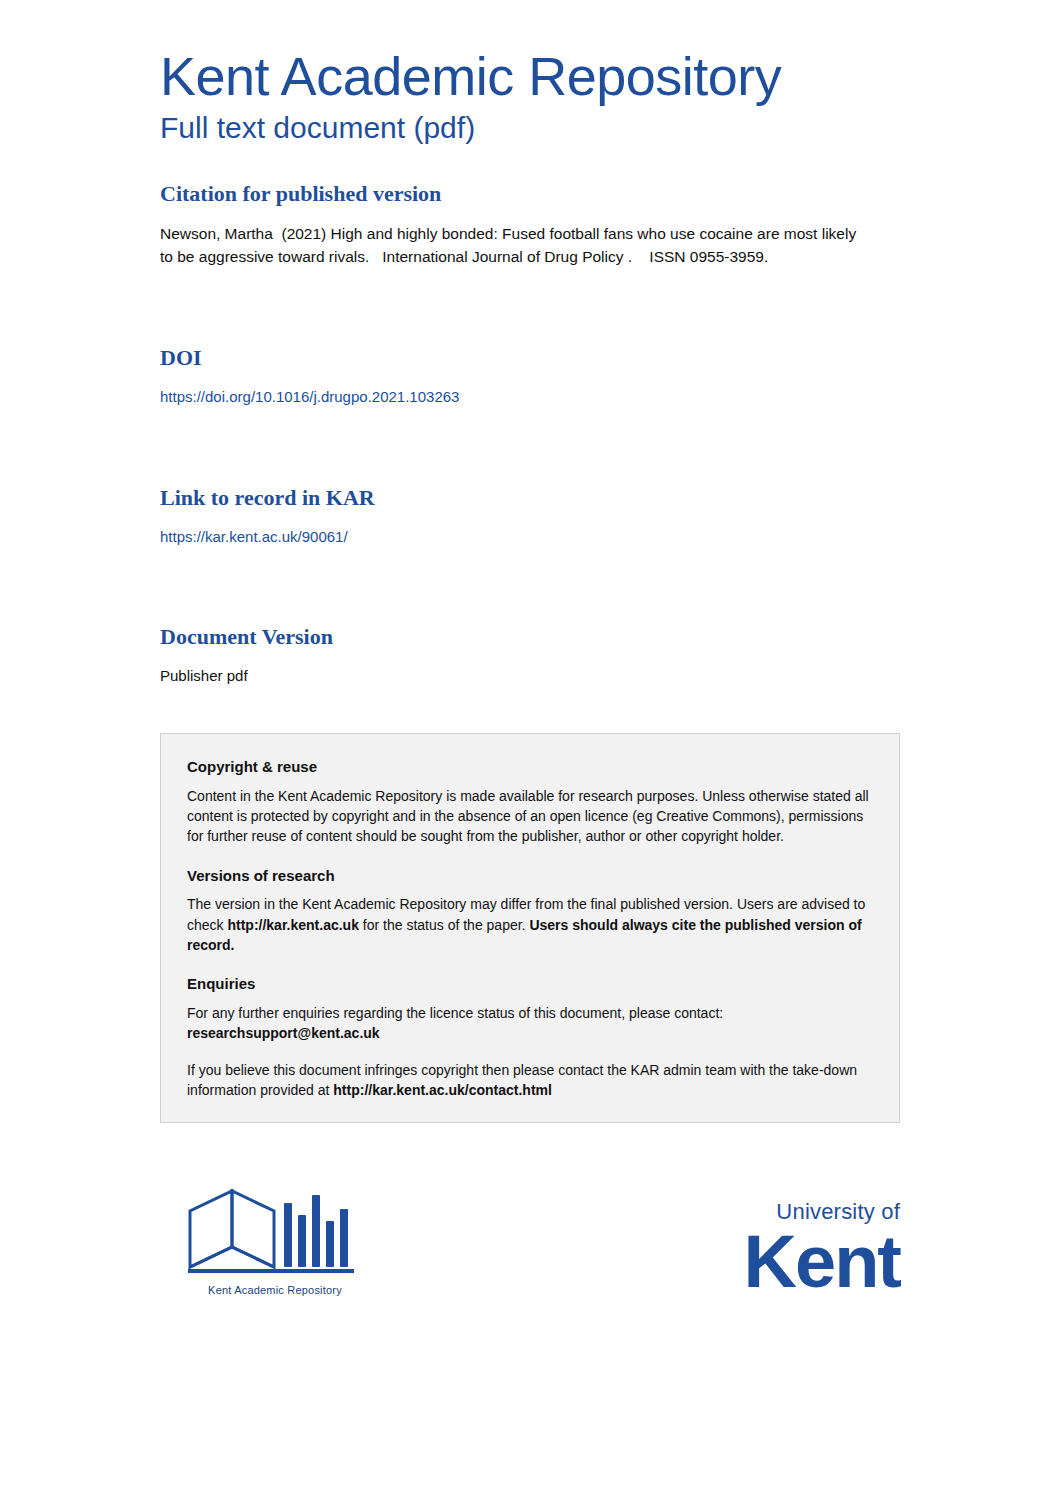Kent Academic Repository
Full text document (pdf)
Citation for published version
Newson, Martha (2021) High and highly bonded: Fused football fans who use cocaine are most likely to be aggressive toward rivals. International Journal of Drug Policy . ISSN 0955-3959.
DOI
https://doi.org/10.1016/j.drugpo.2021.103263
Link to record in KAR
https://kar.kent.ac.uk/90061/
Document Version
Publisher pdf
Copyright & reuse
Content in the Kent Academic Repository is made available for research purposes. Unless otherwise stated all content is protected by copyright and in the absence of an open licence (eg Creative Commons), permissions for further reuse of content should be sought from the publisher, author or other copyright holder.
Versions of research
The version in the Kent Academic Repository may differ from the final published version. Users are advised to check http://kar.kent.ac.uk for the status of the paper. Users should always cite the published version of record.
Enquiries
For any further enquiries regarding the licence status of this document, please contact:
researchsupport@kent.ac.uk
If you believe this document infringes copyright then please contact the KAR admin team with the take-down information provided at http://kar.kent.ac.uk/contact.html
Kent Academic Repository
University of Kent